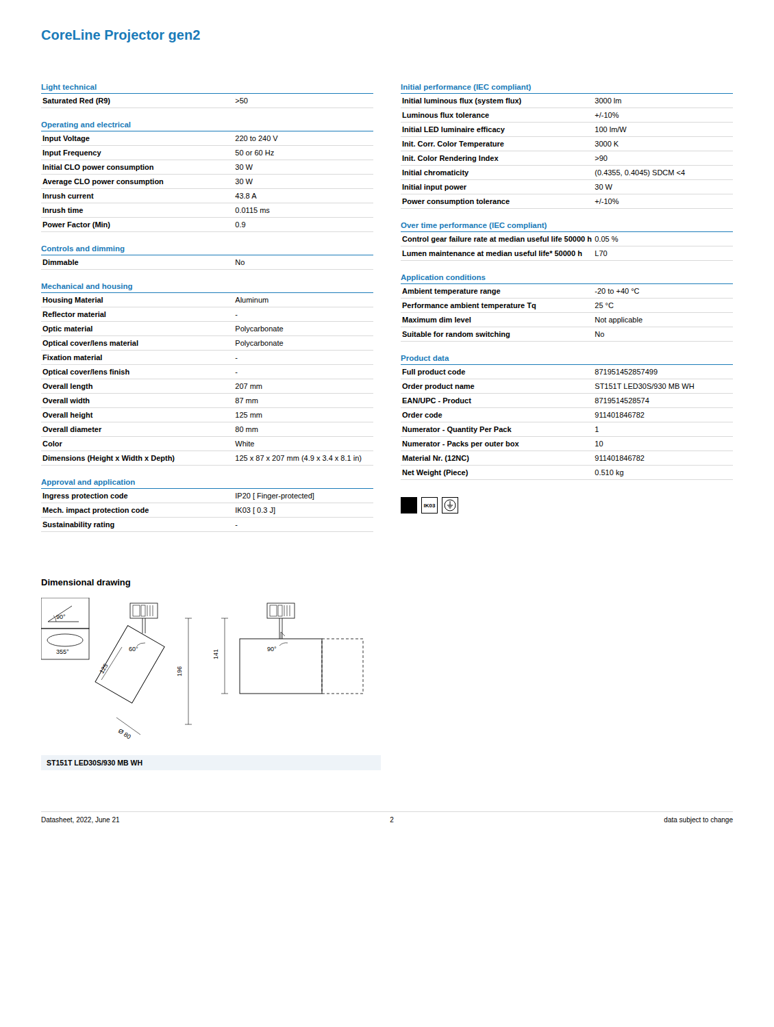CoreLine Projector gen2
Light technical
| Saturated Red (R9) | >50 |
Operating and electrical
| Input Voltage | 220 to 240 V |
| Input Frequency | 50 or 60 Hz |
| Initial CLO power consumption | 30 W |
| Average CLO power consumption | 30 W |
| Inrush current | 43.8 A |
| Inrush time | 0.0115 ms |
| Power Factor (Min) | 0.9 |
Controls and dimming
| Dimmable | No |
Mechanical and housing
| Housing Material | Aluminum |
| Reflector material | - |
| Optic material | Polycarbonate |
| Optical cover/lens material | Polycarbonate |
| Fixation material | - |
| Optical cover/lens finish | - |
| Overall length | 207 mm |
| Overall width | 87 mm |
| Overall height | 125 mm |
| Overall diameter | 80 mm |
| Color | White |
| Dimensions (Height x Width x Depth) | 125 x 87 x 207 mm (4.9 x 3.4 x 8.1 in) |
Approval and application
| Ingress protection code | IP20 [ Finger-protected] |
| Mech. impact protection code | IK03 [ 0.3 J] |
| Sustainability rating | - |
Initial performance (IEC compliant)
| Initial luminous flux (system flux) | 3000 lm |
| Luminous flux tolerance | +/-10% |
| Initial LED luminaire efficacy | 100 lm/W |
| Init. Corr. Color Temperature | 3000 K |
| Init. Color Rendering Index | >90 |
| Initial chromaticity | (0.4355, 0.4045) SDCM <4 |
| Initial input power | 30 W |
| Power consumption tolerance | +/-10% |
Over time performance (IEC compliant)
| Control gear failure rate at median useful life 50000 h | 0.05 % |
| Lumen maintenance at median useful life* 50000 h | L70 |
Application conditions
| Ambient temperature range | -20 to +40 °C |
| Performance ambient temperature Tq | 25 °C |
| Maximum dim level | Not applicable |
| Suitable for random switching | No |
Product data
| Full product code | 871951452857499 |
| Order product name | ST151T LED30S/930 MB WH |
| EAN/UPC - Product | 8719514528574 |
| Order code | 911401846782 |
| Numerator - Quantity Per Pack | 1 |
| Numerator - Packs per outer box | 10 |
| Material Nr. (12NC) | 911401846782 |
| Net Weight (Piece) | 0.510 kg |
IK03
Dimensional drawing
90° 355° 125 Ø 80 60° 196 141 90°
ST151T LED30S/930 MB WH
Datasheet, 2022, June 21 2 data subject to change